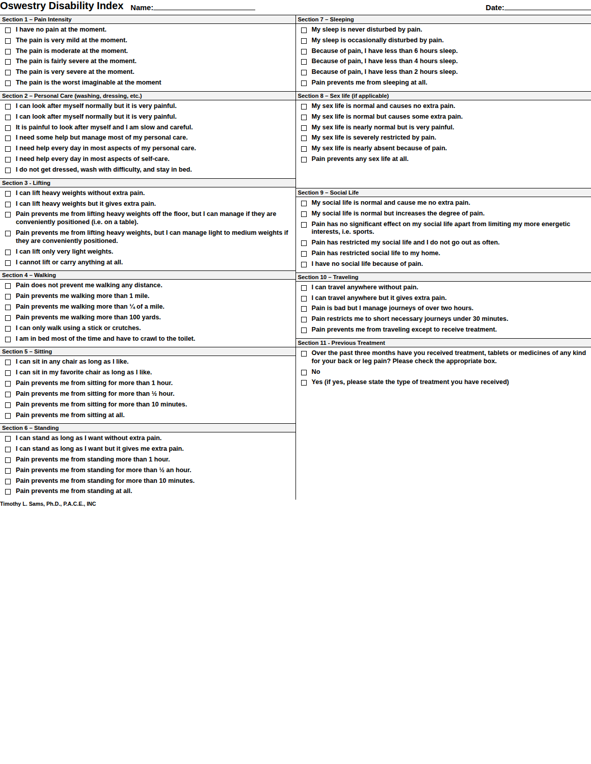Oswestry Disability Index Name: Date:
| Section 1 – Pain Intensity I have no pain at the moment. The pain is very mild at the moment. The pain is moderate at the moment. The pain is fairly severe at the moment. The pain is very severe at the moment. The pain is the worst imaginable at the moment Section 2 – Personal Care (washing, dressing, etc.) I can look after myself normally but it is very painful. I can look after myself normally but it is very painful. It is painful to look after myself and I am slow and careful. I need some help but manage most of my personal care. I need help every day in most aspects of my personal care. I need help every day in most aspects of self-care. I do not get dressed, wash with difficulty, and stay in bed. Section 3 - Lifting I can lift heavy weights without extra pain. I can lift heavy weights but it gives extra pain. Pain prevents me from lifting heavy weights off the floor, but I can manage if they are conveniently positioned (i.e. on a table). Pain prevents me from lifting heavy weights, but I can manage light to medium weights if they are conveniently positioned. I can lift only very light weights. I cannot lift or carry anything at all. Section 4 – Walking Pain does not prevent me walking any distance. Pain prevents me walking more than 1 mile. Pain prevents me walking more than ¼ of a mile. Pain prevents me walking more than 100 yards. I can only walk using a stick or crutches. I am in bed most of the time and have to crawl to the toilet. Section 5 – Sitting I can sit in any chair as long as I like. I can sit in my favorite chair as long as I like. Pain prevents me from sitting for more than 1 hour. Pain prevents me from sitting for more than ½ hour. Pain prevents me from sitting for more than 10 minutes. Pain prevents me from sitting at all. Section 6 – Standing I can stand as long as I want without extra pain. I can stand as long as I want but it gives me extra pain. Pain prevents me from standing more than 1 hour. Pain prevents me from standing for more than ½ an hour. Pain prevents me from standing for more than 10 minutes. Pain prevents me from standing at all. | Section 7 – Sleeping My sleep is never disturbed by pain. My sleep is occasionally disturbed by pain. Because of pain, I have less than 6 hours sleep. Because of pain, I have less than 4 hours sleep. Because of pain, I have less than 2 hours sleep. Pain prevents me from sleeping at all. Section 8 – Sex life (if applicable) My sex life is normal and causes no extra pain. My sex life is normal but causes some extra pain. My sex life is nearly normal but is very painful. My sex life is severely restricted by pain. My sex life is nearly absent because of pain. Pain prevents any sex life at all. Section 9 – Social Life My social life is normal and cause me no extra pain. My social life is normal but increases the degree of pain. Pain has no significant effect on my social life apart from limiting my more energetic interests, i.e. sports. Pain has restricted my social life and I do not go out as often. Pain has restricted social life to my home. I have no social life because of pain. Section 10 – Traveling I can travel anywhere without pain. I can travel anywhere but it gives extra pain. Pain is bad but I manage journeys of over two hours. Pain restricts me to short necessary journeys under 30 minutes. Pain prevents me from traveling except to receive treatment. Section 11 - Previous Treatment Over the past three months have you received treatment, tablets or medicines of any kind for your back or leg pain? Please check the appropriate box. No Yes (if yes, please state the type of treatment you have received) |
Timothy L. Sams, Ph.D., P.A.C.E., INC